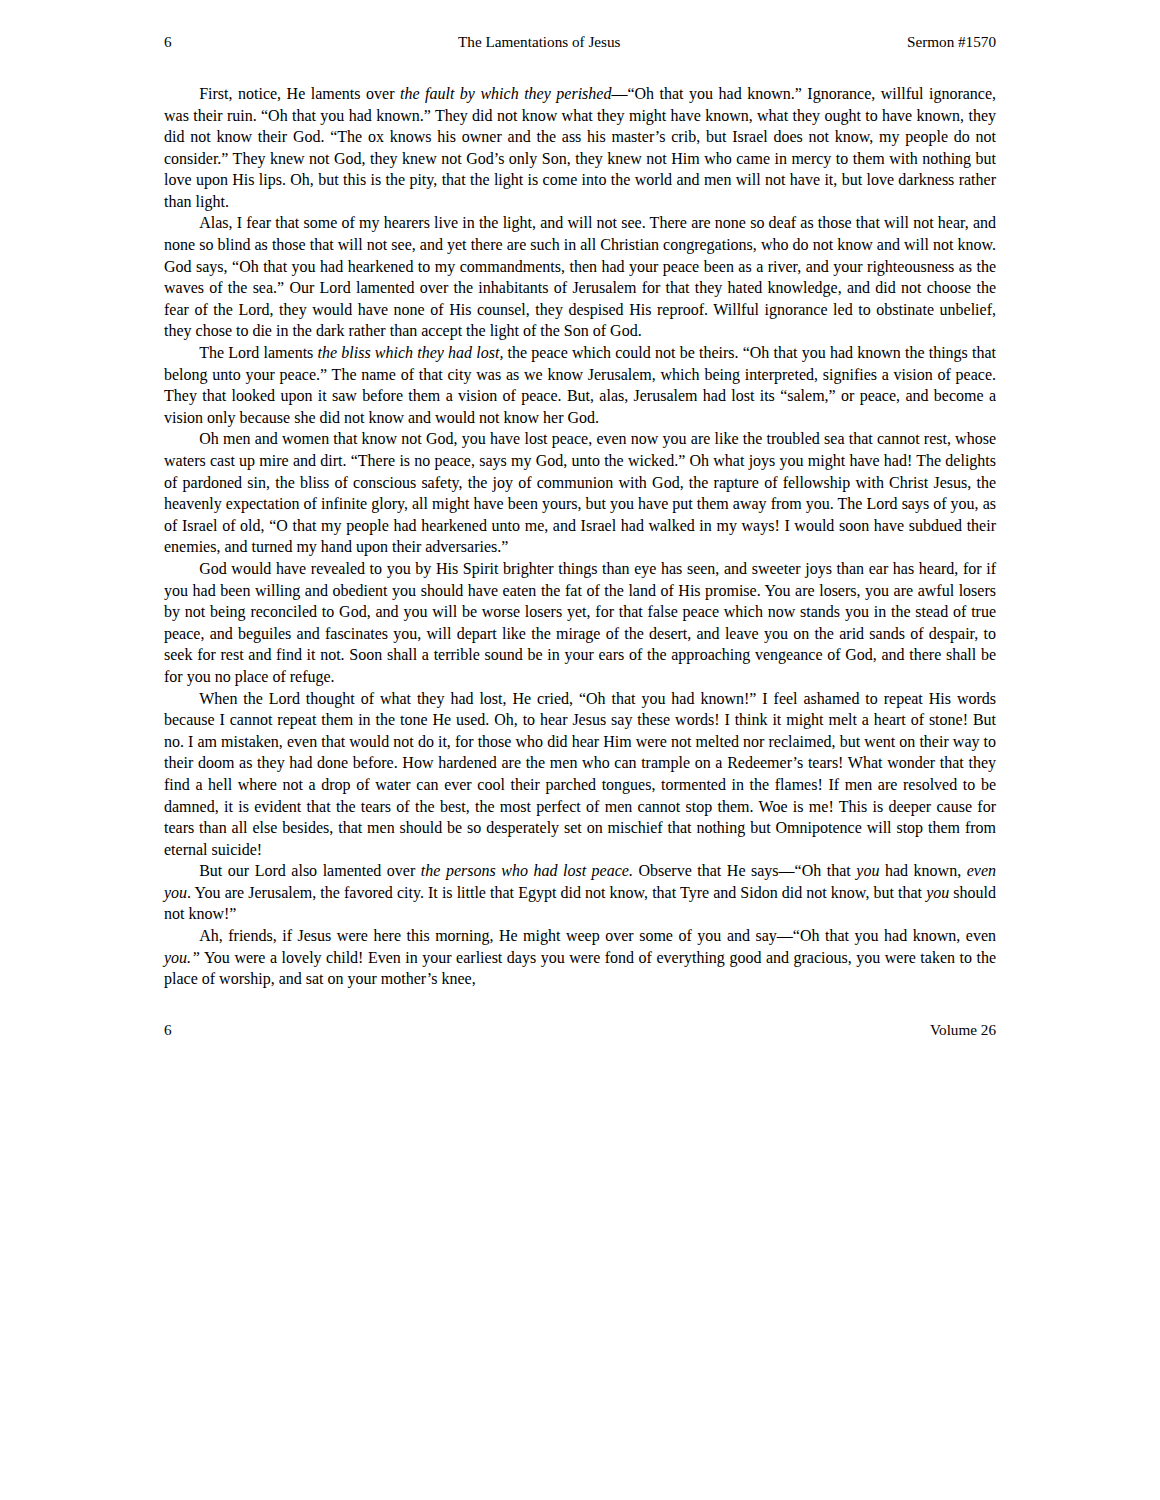6 The Lamentations of Jesus Sermon #1570
First, notice, He laments over the fault by which they perished—“Oh that you had known.” Ignorance, willful ignorance, was their ruin. “Oh that you had known.” They did not know what they might have known, what they ought to have known, they did not know their God. “The ox knows his owner and the ass his master’s crib, but Israel does not know, my people do not consider.” They knew not God, they knew not God’s only Son, they knew not Him who came in mercy to them with nothing but love upon His lips. Oh, but this is the pity, that the light is come into the world and men will not have it, but love darkness rather than light.
Alas, I fear that some of my hearers live in the light, and will not see. There are none so deaf as those that will not hear, and none so blind as those that will not see, and yet there are such in all Christian congregations, who do not know and will not know. God says, “Oh that you had hearkened to my commandments, then had your peace been as a river, and your righteousness as the waves of the sea.” Our Lord lamented over the inhabitants of Jerusalem for that they hated knowledge, and did not choose the fear of the Lord, they would have none of His counsel, they despised His reproof. Willful ignorance led to obstinate unbelief, they chose to die in the dark rather than accept the light of the Son of God.
The Lord laments the bliss which they had lost, the peace which could not be theirs. “Oh that you had known the things that belong unto your peace.” The name of that city was as we know Jerusalem, which being interpreted, signifies a vision of peace. They that looked upon it saw before them a vision of peace. But, alas, Jerusalem had lost its “salem,” or peace, and become a vision only because she did not know and would not know her God.
Oh men and women that know not God, you have lost peace, even now you are like the troubled sea that cannot rest, whose waters cast up mire and dirt. “There is no peace, says my God, unto the wicked.” Oh what joys you might have had! The delights of pardoned sin, the bliss of conscious safety, the joy of communion with God, the rapture of fellowship with Christ Jesus, the heavenly expectation of infinite glory, all might have been yours, but you have put them away from you. The Lord says of you, as of Israel of old, “O that my people had hearkened unto me, and Israel had walked in my ways! I would soon have subdued their enemies, and turned my hand upon their adversaries.”
God would have revealed to you by His Spirit brighter things than eye has seen, and sweeter joys than ear has heard, for if you had been willing and obedient you should have eaten the fat of the land of His promise. You are losers, you are awful losers by not being reconciled to God, and you will be worse losers yet, for that false peace which now stands you in the stead of true peace, and beguiles and fascinates you, will depart like the mirage of the desert, and leave you on the arid sands of despair, to seek for rest and find it not. Soon shall a terrible sound be in your ears of the approaching vengeance of God, and there shall be for you no place of refuge.
When the Lord thought of what they had lost, He cried, “Oh that you had known!” I feel ashamed to repeat His words because I cannot repeat them in the tone He used. Oh, to hear Jesus say these words! I think it might melt a heart of stone! But no. I am mistaken, even that would not do it, for those who did hear Him were not melted nor reclaimed, but went on their way to their doom as they had done before. How hardened are the men who can trample on a Redeemer’s tears! What wonder that they find a hell where not a drop of water can ever cool their parched tongues, tormented in the flames! If men are resolved to be damned, it is evident that the tears of the best, the most perfect of men cannot stop them. Woe is me! This is deeper cause for tears than all else besides, that men should be so desperately set on mischief that nothing but Omnipotence will stop them from eternal suicide!
But our Lord also lamented over the persons who had lost peace. Observe that He says—“Oh that you had known, even you. You are Jerusalem, the favored city. It is little that Egypt did not know, that Tyre and Sidon did not know, but that you should not know!”
Ah, friends, if Jesus were here this morning, He might weep over some of you and say—“Oh that you had known, even you.” You were a lovely child! Even in your earliest days you were fond of everything good and gracious, you were taken to the place of worship, and sat on your mother’s knee,
6 Volume 26